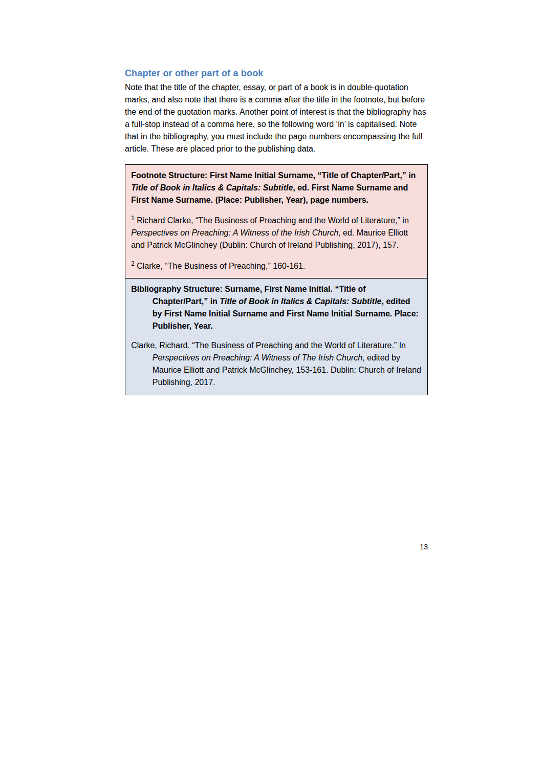Chapter or other part of a book
Note that the title of the chapter, essay, or part of a book is in double-quotation marks, and also note that there is a comma after the title in the footnote, but before the end of the quotation marks. Another point of interest is that the bibliography has a full-stop instead of a comma here, so the following word ‘in’ is capitalised. Note that in the bibliography, you must include the page numbers encompassing the full article. These are placed prior to the publishing data.
Footnote Structure: First Name Initial Surname, “Title of Chapter/Part,” in Title of Book in Italics & Capitals: Subtitle, ed. First Name Surname and First Name Surname. (Place: Publisher, Year), page numbers.
1 Richard Clarke, “The Business of Preaching and the World of Literature,” in Perspectives on Preaching: A Witness of the Irish Church, ed. Maurice Elliott and Patrick McGlinchey (Dublin: Church of Ireland Publishing, 2017), 157.
2 Clarke, “The Business of Preaching,” 160-161.
Bibliography Structure: Surname, First Name Initial. “Title of Chapter/Part,” in Title of Book in Italics & Capitals: Subtitle, edited by First Name Initial Surname and First Name Initial Surname. Place: Publisher, Year.
Clarke, Richard. “The Business of Preaching and the World of Literature.” In Perspectives on Preaching: A Witness of The Irish Church, edited by Maurice Elliott and Patrick McGlinchey, 153-161. Dublin: Church of Ireland Publishing, 2017.
13